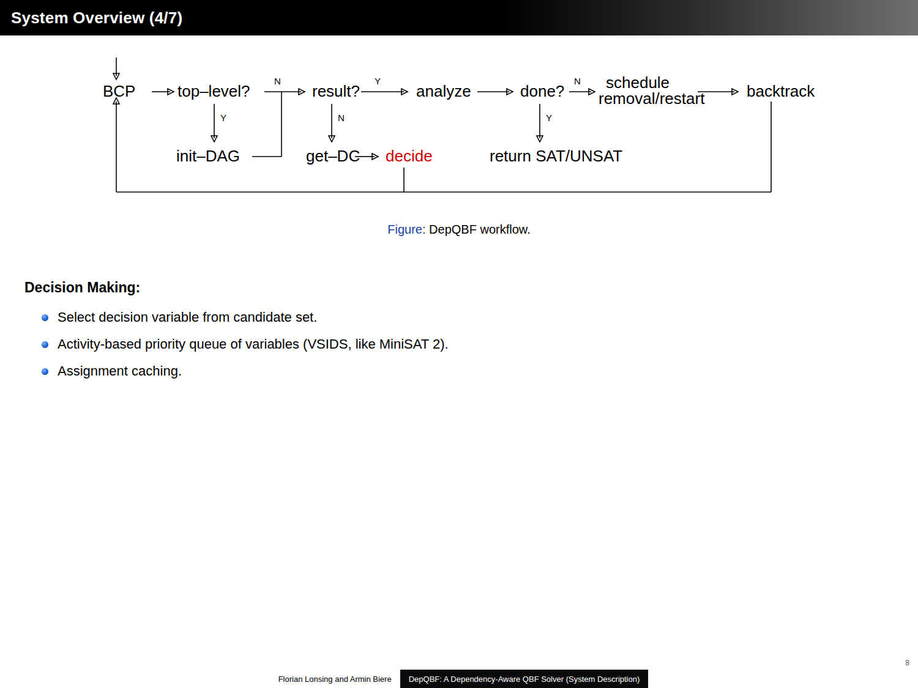System Overview (4/7)
BCP top–level? result? analyze done? schedule removal/restart backtrack N Y N Y N Y init–DAG get–DC decide return SAT/UNSAT
Figure: DepQBF workflow.
Decision Making:
Select decision variable from candidate set.
Activity-based priority queue of variables (VSIDS, like MiniSAT 2).
Assignment caching.
8
Florian Lonsing and Armin Biere
DepQBF: A Dependency-Aware QBF Solver (System Description)